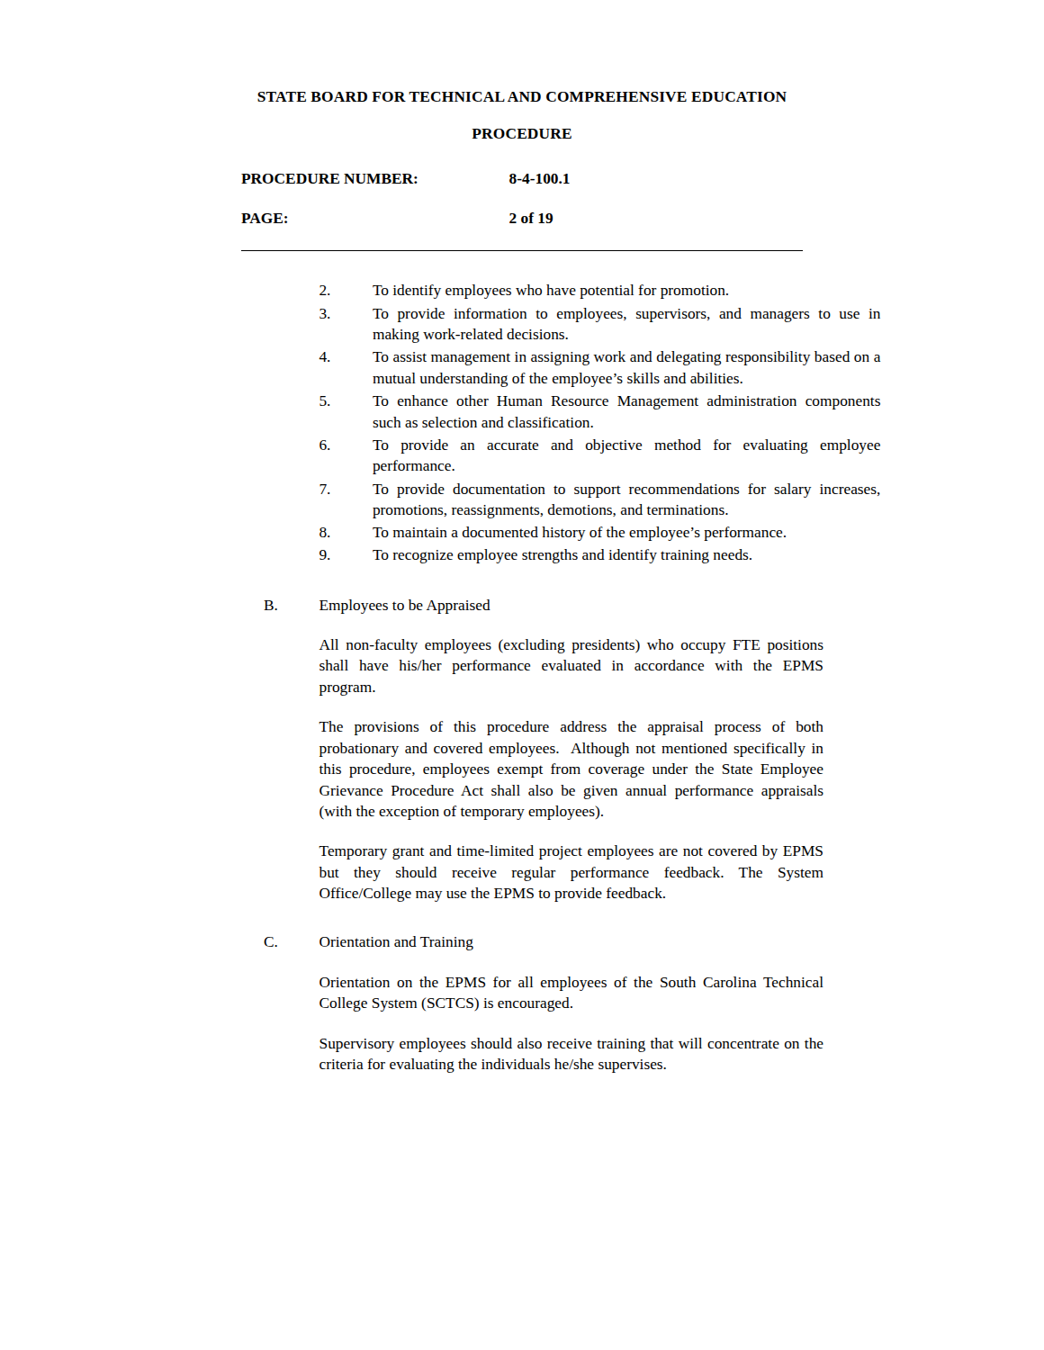STATE BOARD FOR TECHNICAL AND COMPREHENSIVE EDUCATION PROCEDURE
| PROCEDURE NUMBER: | 8-4-100.1 |
| PAGE: | 2 of 19 |
| 2. | To identify employees who have potential for promotion. |
| 3. | To provide information to employees, supervisors, and managers to use in making work-related decisions. |
| 4. | To assist management in assigning work and delegating responsibility based on a mutual understanding of the employee’s skills and abilities. |
| 5. | To enhance other Human Resource Management administration components such as selection and classification. |
| 6. | To provide an accurate and objective method for evaluating employee performance. |
| 7. | To provide documentation to support recommendations for salary increases, promotions, reassignments, demotions, and terminations. |
| 8. | To maintain a documented history of the employee’s performance. |
| 9. | To recognize employee strengths and identify training needs. |
| B. | Employees to be Appraised All non-faculty employees (excluding presidents) who occupy FTE positions shall have his/her performance evaluated in accordance with the EPMS program. The provisions of this procedure address the appraisal process of both probationary and covered employees. Although not mentioned specifically in this procedure, employees exempt from coverage under the State Employee Grievance Procedure Act shall also be given annual performance appraisals (with the exception of temporary employees). Temporary grant and time-limited project employees are not covered by EPMS but they should receive regular performance feedback. The System Office/College may use the EPMS to provide feedback. |
| C. | Orientation and Training Orientation on the EPMS for all employees of the South Carolina Technical College System (SCTCS) is encouraged. Supervisory employees should also receive training that will concentrate on the criteria for evaluating the individuals he/she supervises. |